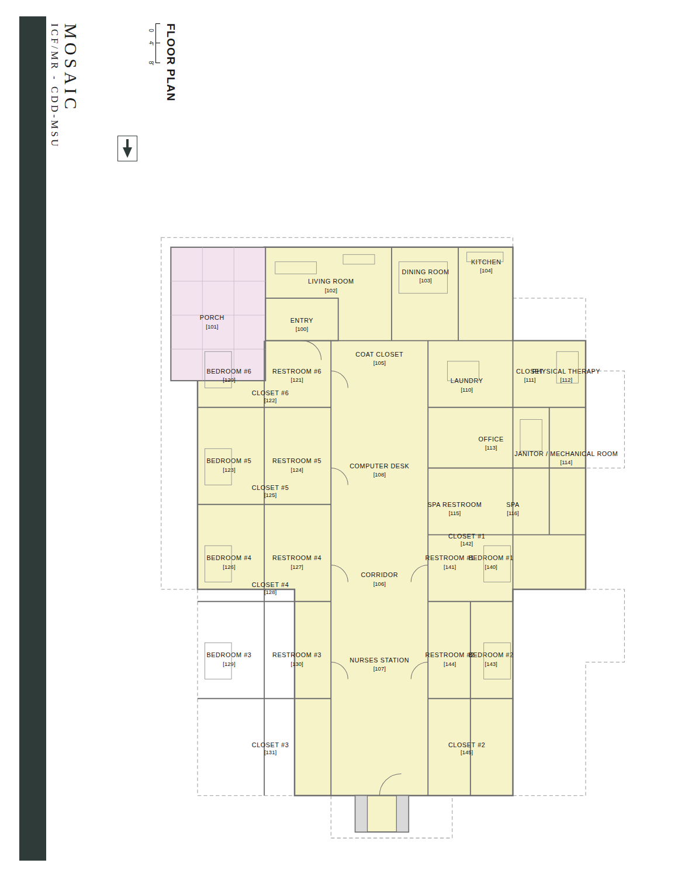MOSAIC
ICF/MR - CDD-MSU
FLOOR PLAN
04'8'
PORCH [101] LIVING ROOM [102] DINING ROOM [103] KITCHEN [104] ENTRY [100] COAT CLOSET [105] CORRIDOR [106] NURSES STATION [107] COMPUTER DESK [108] BEDROOM #6 [120] RESTROOM #6 [121] CLOSET #6 [122] BEDROOM #5 [123] RESTROOM #5 [124] CLOSET #5 [125] BEDROOM #4 [126] RESTROOM #4 [127] CLOSET #4 [128] BEDROOM #3 [129] RESTROOM #3 [130] CLOSET #3 [131] BEDROOM #1 [140] RESTROOM #1 [141] CLOSET #1 [142] BEDROOM #2 [143] RESTROOM #2 [144] CLOSET #2 [145] LAUNDRY [110] CLOSET [111] PHYSICAL THERAPY [112] OFFICE [113] JANITOR / MECHANICAL ROOM [114] SPA RESTROOM [115] SPA [116]